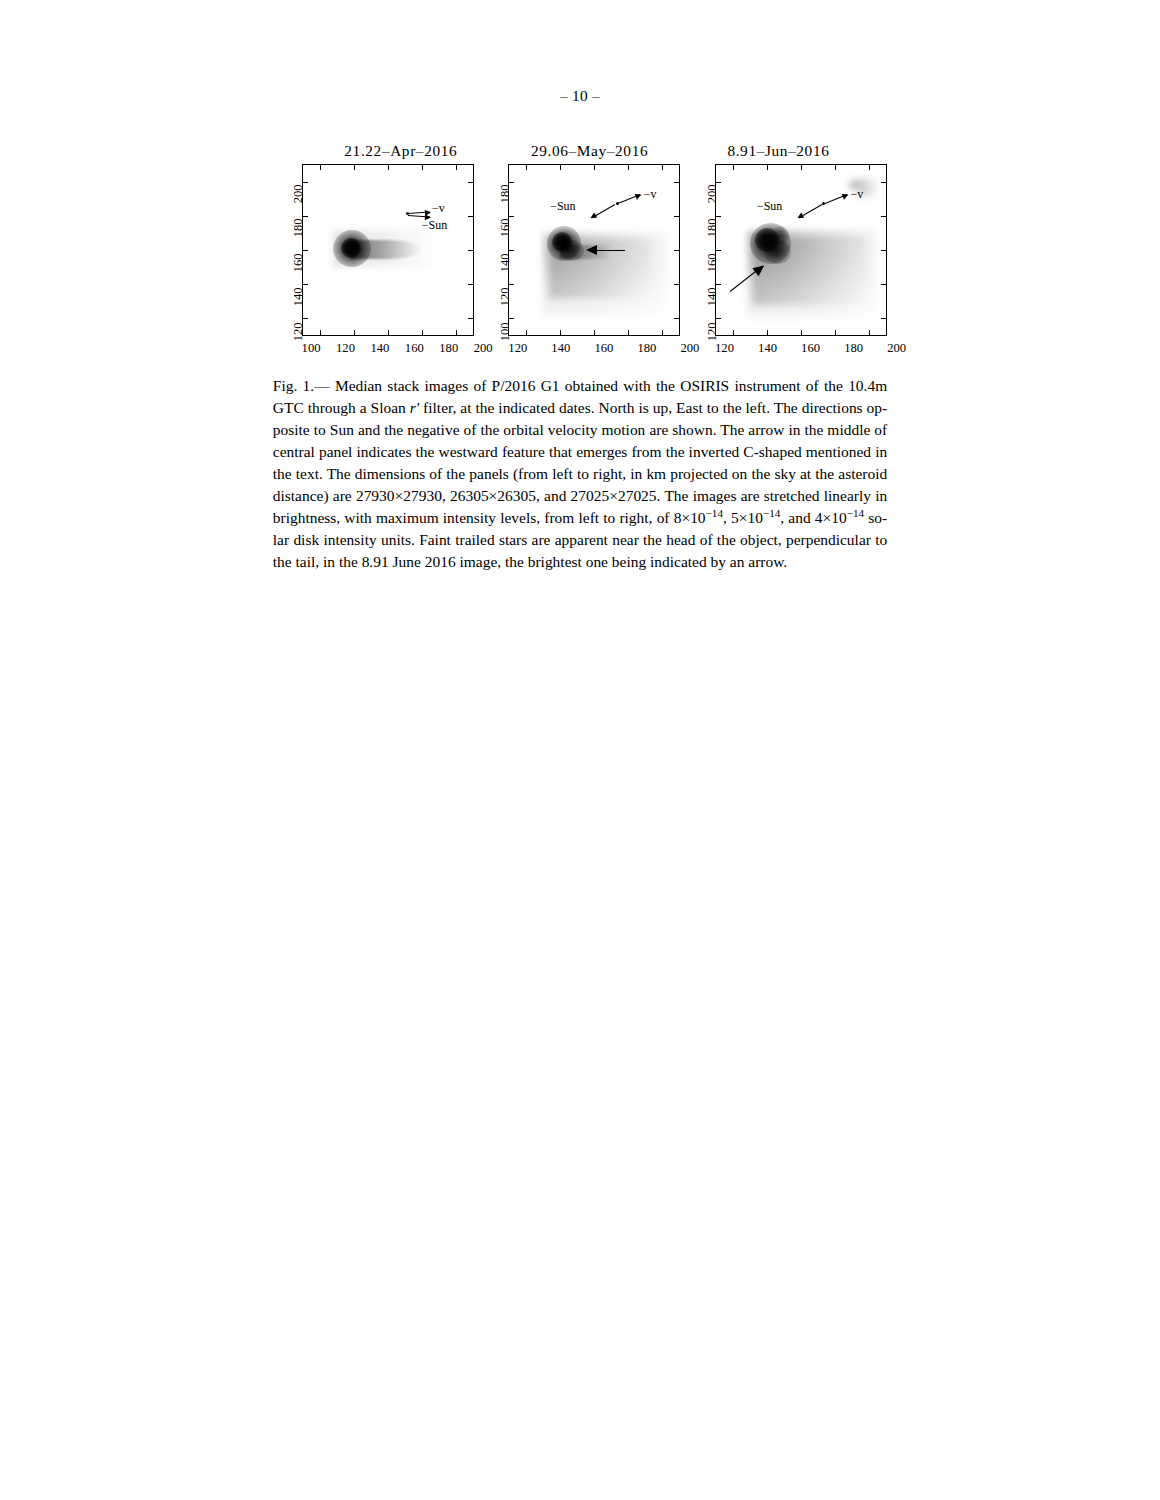– 10 –
21.22–Apr–2016 29.06–May–2016 8.91–Jun–2016
200 180 160 140 120
−v
−Sun
100120140160180200
180 160 140 120 100
−v
−Sun
120140160180200
200 180 160 140 120
−v
−Sun
120140160180200
Fig. 1.— Median stack images of P/2016 G1 obtained with the OSIRIS instrument of the 10.4m GTC through a Sloan r′ filter, at the indicated dates. North is up, East to the left. The directions opposite to Sun and the negative of the orbital velocity motion are shown. The arrow in the middle of central panel indicates the westward feature that emerges from the inverted C-shaped mentioned in the text. The dimensions of the panels (from left to right, in km projected on the sky at the asteroid distance) are 27930×27930, 26305×26305, and 27025×27025. The images are stretched linearly in brightness, with maximum intensity levels, from left to right, of 8×10−14, 5×10−14, and 4×10−14 solar disk intensity units. Faint trailed stars are apparent near the head of the object, perpendicular to the tail, in the 8.91 June 2016 image, the brightest one being indicated by an arrow.